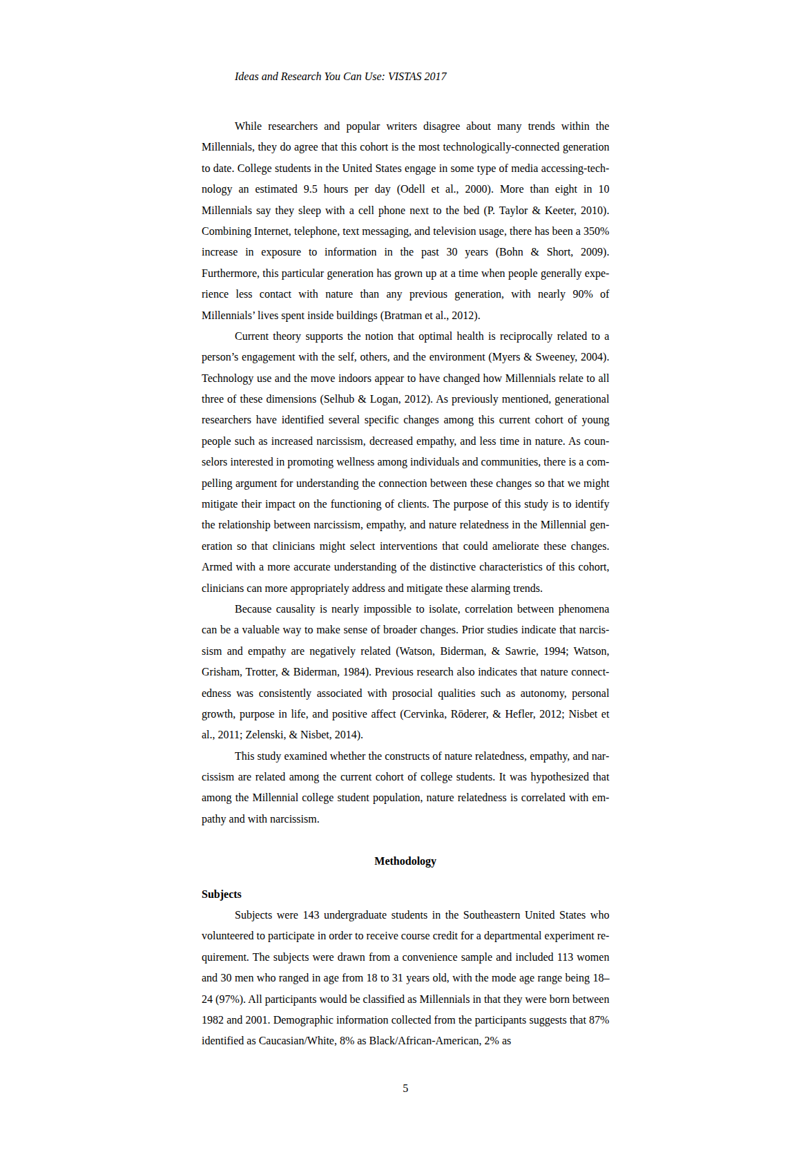Ideas and Research You Can Use: VISTAS 2017
While researchers and popular writers disagree about many trends within the Millennials, they do agree that this cohort is the most technologically-connected generation to date. College students in the United States engage in some type of media accessing-technology an estimated 9.5 hours per day (Odell et al., 2000). More than eight in 10 Millennials say they sleep with a cell phone next to the bed (P. Taylor & Keeter, 2010). Combining Internet, telephone, text messaging, and television usage, there has been a 350% increase in exposure to information in the past 30 years (Bohn & Short, 2009). Furthermore, this particular generation has grown up at a time when people generally experience less contact with nature than any previous generation, with nearly 90% of Millennials’ lives spent inside buildings (Bratman et al., 2012).
Current theory supports the notion that optimal health is reciprocally related to a person’s engagement with the self, others, and the environment (Myers & Sweeney, 2004). Technology use and the move indoors appear to have changed how Millennials relate to all three of these dimensions (Selhub & Logan, 2012). As previously mentioned, generational researchers have identified several specific changes among this current cohort of young people such as increased narcissism, decreased empathy, and less time in nature. As counselors interested in promoting wellness among individuals and communities, there is a compelling argument for understanding the connection between these changes so that we might mitigate their impact on the functioning of clients. The purpose of this study is to identify the relationship between narcissism, empathy, and nature relatedness in the Millennial generation so that clinicians might select interventions that could ameliorate these changes. Armed with a more accurate understanding of the distinctive characteristics of this cohort, clinicians can more appropriately address and mitigate these alarming trends.
Because causality is nearly impossible to isolate, correlation between phenomena can be a valuable way to make sense of broader changes. Prior studies indicate that narcissism and empathy are negatively related (Watson, Biderman, & Sawrie, 1994; Watson, Grisham, Trotter, & Biderman, 1984). Previous research also indicates that nature connectedness was consistently associated with prosocial qualities such as autonomy, personal growth, purpose in life, and positive affect (Cervinka, Röderer, & Hefler, 2012; Nisbet et al., 2011; Zelenski, & Nisbet, 2014).
This study examined whether the constructs of nature relatedness, empathy, and narcissism are related among the current cohort of college students. It was hypothesized that among the Millennial college student population, nature relatedness is correlated with empathy and with narcissism.
Methodology
Subjects
Subjects were 143 undergraduate students in the Southeastern United States who volunteered to participate in order to receive course credit for a departmental experiment requirement. The subjects were drawn from a convenience sample and included 113 women and 30 men who ranged in age from 18 to 31 years old, with the mode age range being 18–24 (97%). All participants would be classified as Millennials in that they were born between 1982 and 2001. Demographic information collected from the participants suggests that 87% identified as Caucasian/White, 8% as Black/African-American, 2% as
5